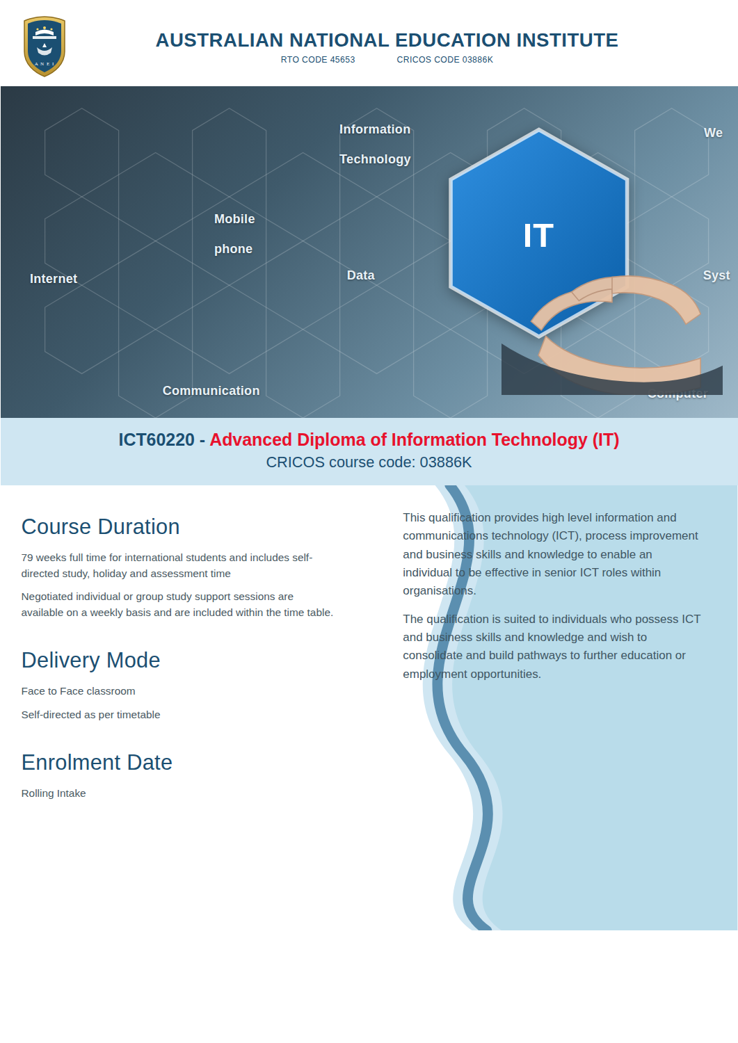A N E I
AUSTRALIAN NATIONAL EDUCATION INSTITUTE
RTO CODE 45653 CRICOS CODE 03886K
Information Technology We Mobile phone Internet Data Syst Communication Computer
IT
ICT60220 - Advanced Diploma of Information Technology (IT)
CRICOS course code: 03886K
Course Duration
79 weeks full time for international students and includes self-directed study, holiday and assessment time
Negotiated individual or group study support sessions are available on a weekly basis and are included within the time table.
Delivery Mode
Face to Face classroom
Self-directed as per timetable
Enrolment Date
Rolling Intake
This qualification provides high level information and communications technology (ICT), process improvement and business skills and knowledge to enable an individual to be effective in senior ICT roles within organisations.
The qualification is suited to individuals who possess ICT and business skills and knowledge and wish to consolidate and build pathways to further education or employment opportunities.